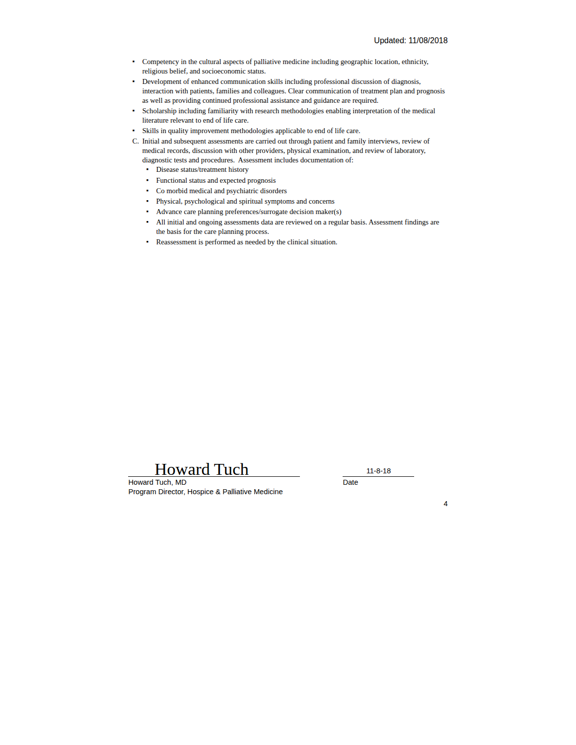Updated: 11/08/2018
Competency in the cultural aspects of palliative medicine including geographic location, ethnicity, religious belief, and socioeconomic status.
Development of enhanced communication skills including professional discussion of diagnosis, interaction with patients, families and colleagues. Clear communication of treatment plan and prognosis as well as providing continued professional assistance and guidance are required.
Scholarship including familiarity with research methodologies enabling interpretation of the medical literature relevant to end of life care.
Skills in quality improvement methodologies applicable to end of life care.
C.
Initial and subsequent assessments are carried out through patient and family interviews, review of medical records, discussion with other providers, physical examination, and review of laboratory, diagnostic tests and procedures. Assessment includes documentation of:
Disease status/treatment history
Functional status and expected prognosis
Co morbid medical and psychiatric disorders
Physical, psychological and spiritual symptoms and concerns
Advance care planning preferences/surrogate decision maker(s)
All initial and ongoing assessments data are reviewed on a regular basis. Assessment findings are the basis for the care planning process.
Reassessment is performed as needed by the clinical situation.
Howard Tuch
11-8-18
Howard Tuch, MD
Date
Program Director, Hospice & Palliative Medicine
4